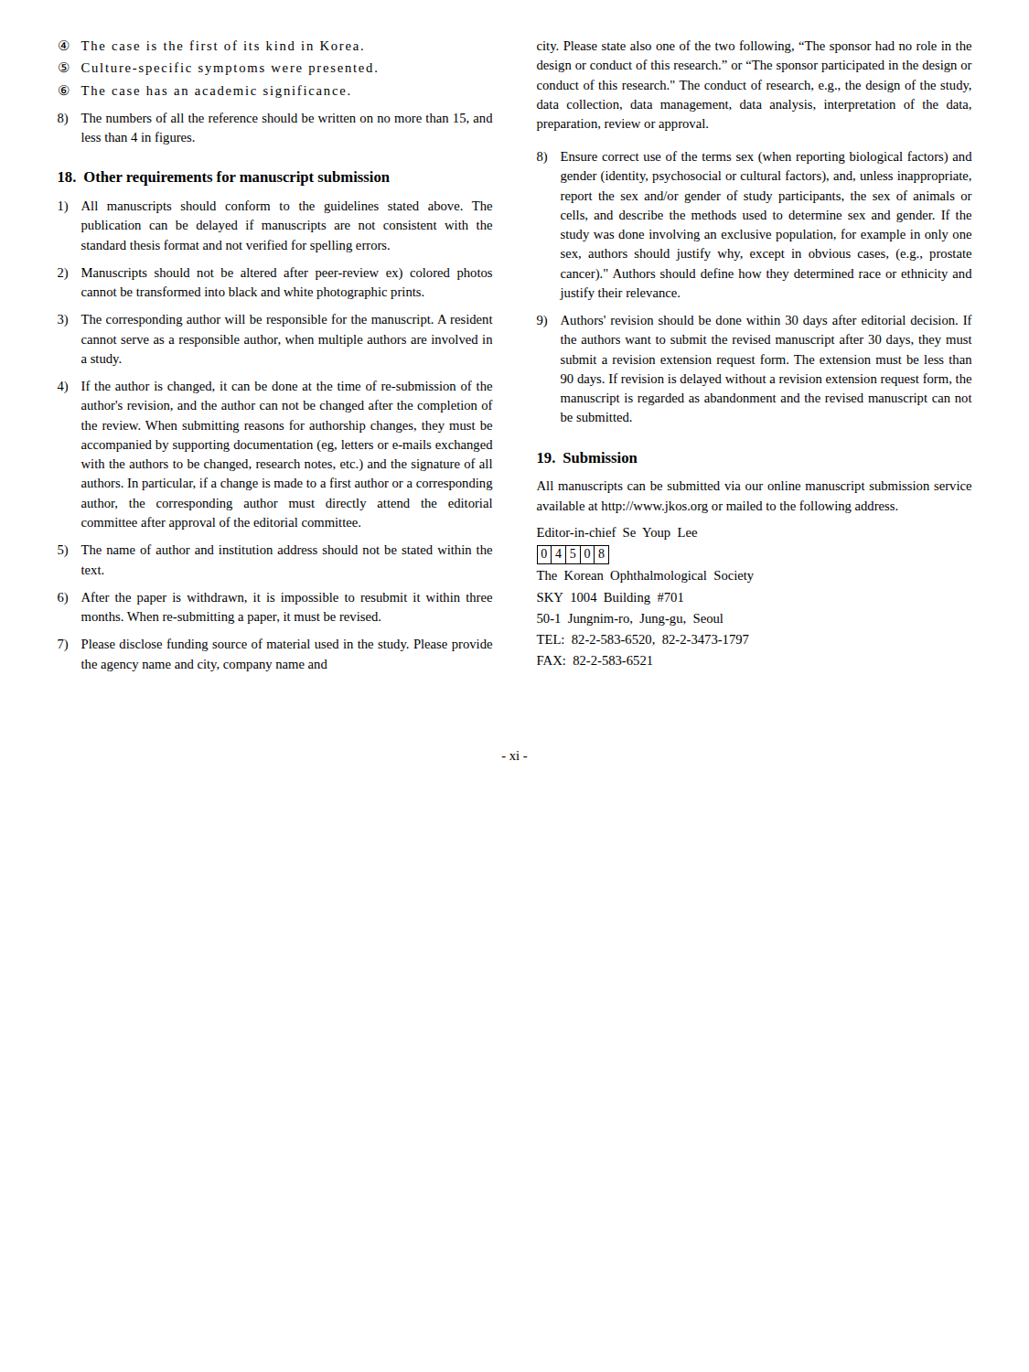④ The case is the first of its kind in Korea.
⑤ Culture-specific symptoms were presented.
⑥ The case has an academic significance.
8) The numbers of all the reference should be written on no more than 15, and less than 4 in figures.
18. Other requirements for manuscript submission
1) All manuscripts should conform to the guidelines stated above. The publication can be delayed if manuscripts are not consistent with the standard thesis format and not verified for spelling errors.
2) Manuscripts should not be altered after peer-review ex) colored photos cannot be transformed into black and white photographic prints.
3) The corresponding author will be responsible for the manuscript. A resident cannot serve as a responsible author, when multiple authors are involved in a study.
4) If the author is changed, it can be done at the time of re-submission of the author's revision, and the author can not be changed after the completion of the review. When submitting reasons for authorship changes, they must be accompanied by supporting documentation (eg, letters or e-mails exchanged with the authors to be changed, research notes, etc.) and the signature of all authors. In particular, if a change is made to a first author or a corresponding author, the corresponding author must directly attend the editorial committee after approval of the editorial committee.
5) The name of author and institution address should not be stated within the text.
6) After the paper is withdrawn, it is impossible to resubmit it within three months. When re-submitting a paper, it must be revised.
7) Please disclose funding source of material used in the study. Please provide the agency name and city, company name and
city. Please state also one of the two following, “The sponsor had no role in the design or conduct of this research.” or “The sponsor participated in the design or conduct of this research." The conduct of research, e.g., the design of the study, data collection, data management, data analysis, interpretation of the data, preparation, review or approval.
8) Ensure correct use of the terms sex (when reporting biological factors) and gender (identity, psychosocial or cultural factors), and, unless inappropriate, report the sex and/or gender of study participants, the sex of animals or cells, and describe the methods used to determine sex and gender. If the study was done involving an exclusive population, for example in only one sex, authors should justify why, except in obvious cases, (e.g., prostate cancer)." Authors should define how they determined race or ethnicity and justify their relevance.
9) Authors' revision should be done within 30 days after editorial decision. If the authors want to submit the revised manuscript after 30 days, they must submit a revision extension request form. The extension must be less than 90 days. If revision is delayed without a revision extension request form, the manuscript is regarded as abandonment and the revised manuscript can not be submitted.
19. Submission
All manuscripts can be submitted via our online manuscript submission service available at http://www.jkos.org or mailed to the following address.
Editor-in-chief Se Youp Lee
04508
The Korean Ophthalmological Society
SKY 1004 Building #701
50-1 Jungnim-ro, Jung-gu, Seoul
TEL: 82-2-583-6520, 82-2-3473-1797
FAX: 82-2-583-6521
- xi -